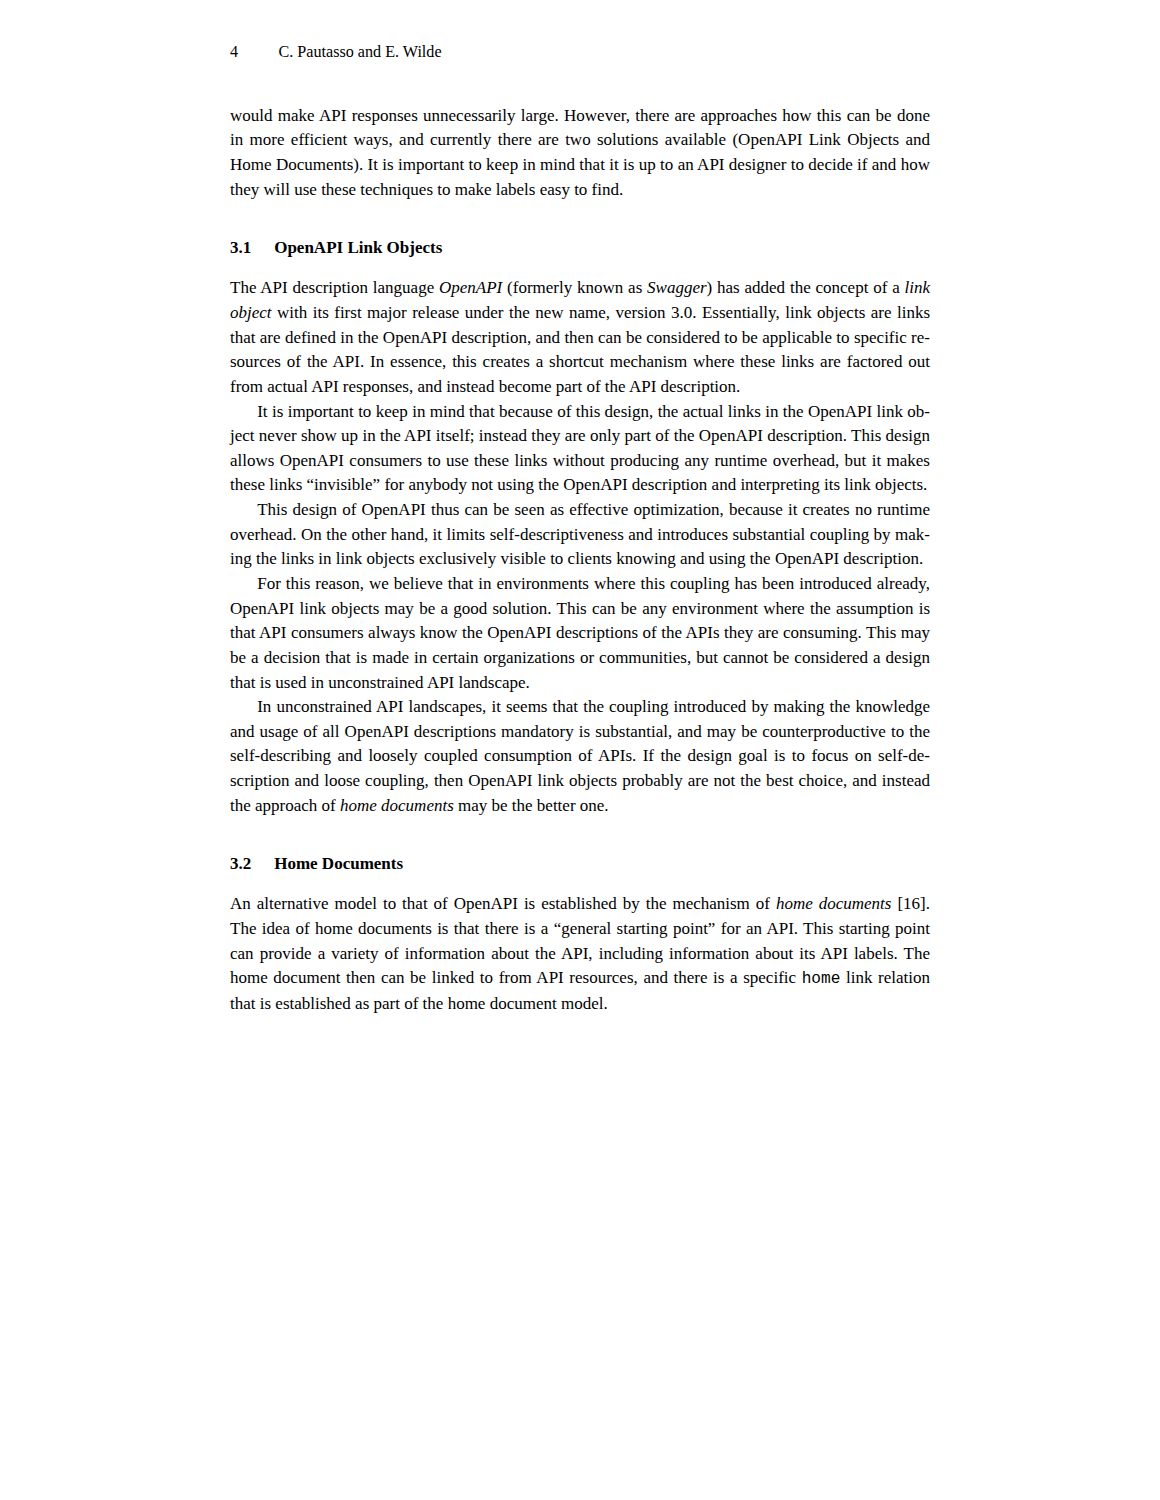4 C. Pautasso and E. Wilde
would make API responses unnecessarily large. However, there are approaches how this can be done in more efficient ways, and currently there are two solutions available (OpenAPI Link Objects and Home Documents). It is important to keep in mind that it is up to an API designer to decide if and how they will use these techniques to make labels easy to find.
3.1 OpenAPI Link Objects
The API description language OpenAPI (formerly known as Swagger) has added the concept of a link object with its first major release under the new name, version 3.0. Essentially, link objects are links that are defined in the OpenAPI description, and then can be considered to be applicable to specific resources of the API. In essence, this creates a shortcut mechanism where these links are factored out from actual API responses, and instead become part of the API description.
It is important to keep in mind that because of this design, the actual links in the OpenAPI link object never show up in the API itself; instead they are only part of the OpenAPI description. This design allows OpenAPI consumers to use these links without producing any runtime overhead, but it makes these links “invisible” for anybody not using the OpenAPI description and interpreting its link objects.
This design of OpenAPI thus can be seen as effective optimization, because it creates no runtime overhead. On the other hand, it limits self-descriptiveness and introduces substantial coupling by making the links in link objects exclusively visible to clients knowing and using the OpenAPI description.
For this reason, we believe that in environments where this coupling has been introduced already, OpenAPI link objects may be a good solution. This can be any environment where the assumption is that API consumers always know the OpenAPI descriptions of the APIs they are consuming. This may be a decision that is made in certain organizations or communities, but cannot be considered a design that is used in unconstrained API landscape.
In unconstrained API landscapes, it seems that the coupling introduced by making the knowledge and usage of all OpenAPI descriptions mandatory is substantial, and may be counterproductive to the self-describing and loosely coupled consumption of APIs. If the design goal is to focus on self-description and loose coupling, then OpenAPI link objects probably are not the best choice, and instead the approach of home documents may be the better one.
3.2 Home Documents
An alternative model to that of OpenAPI is established by the mechanism of home documents [16]. The idea of home documents is that there is a “general starting point” for an API. This starting point can provide a variety of information about the API, including information about its API labels. The home document then can be linked to from API resources, and there is a specific home link relation that is established as part of the home document model.